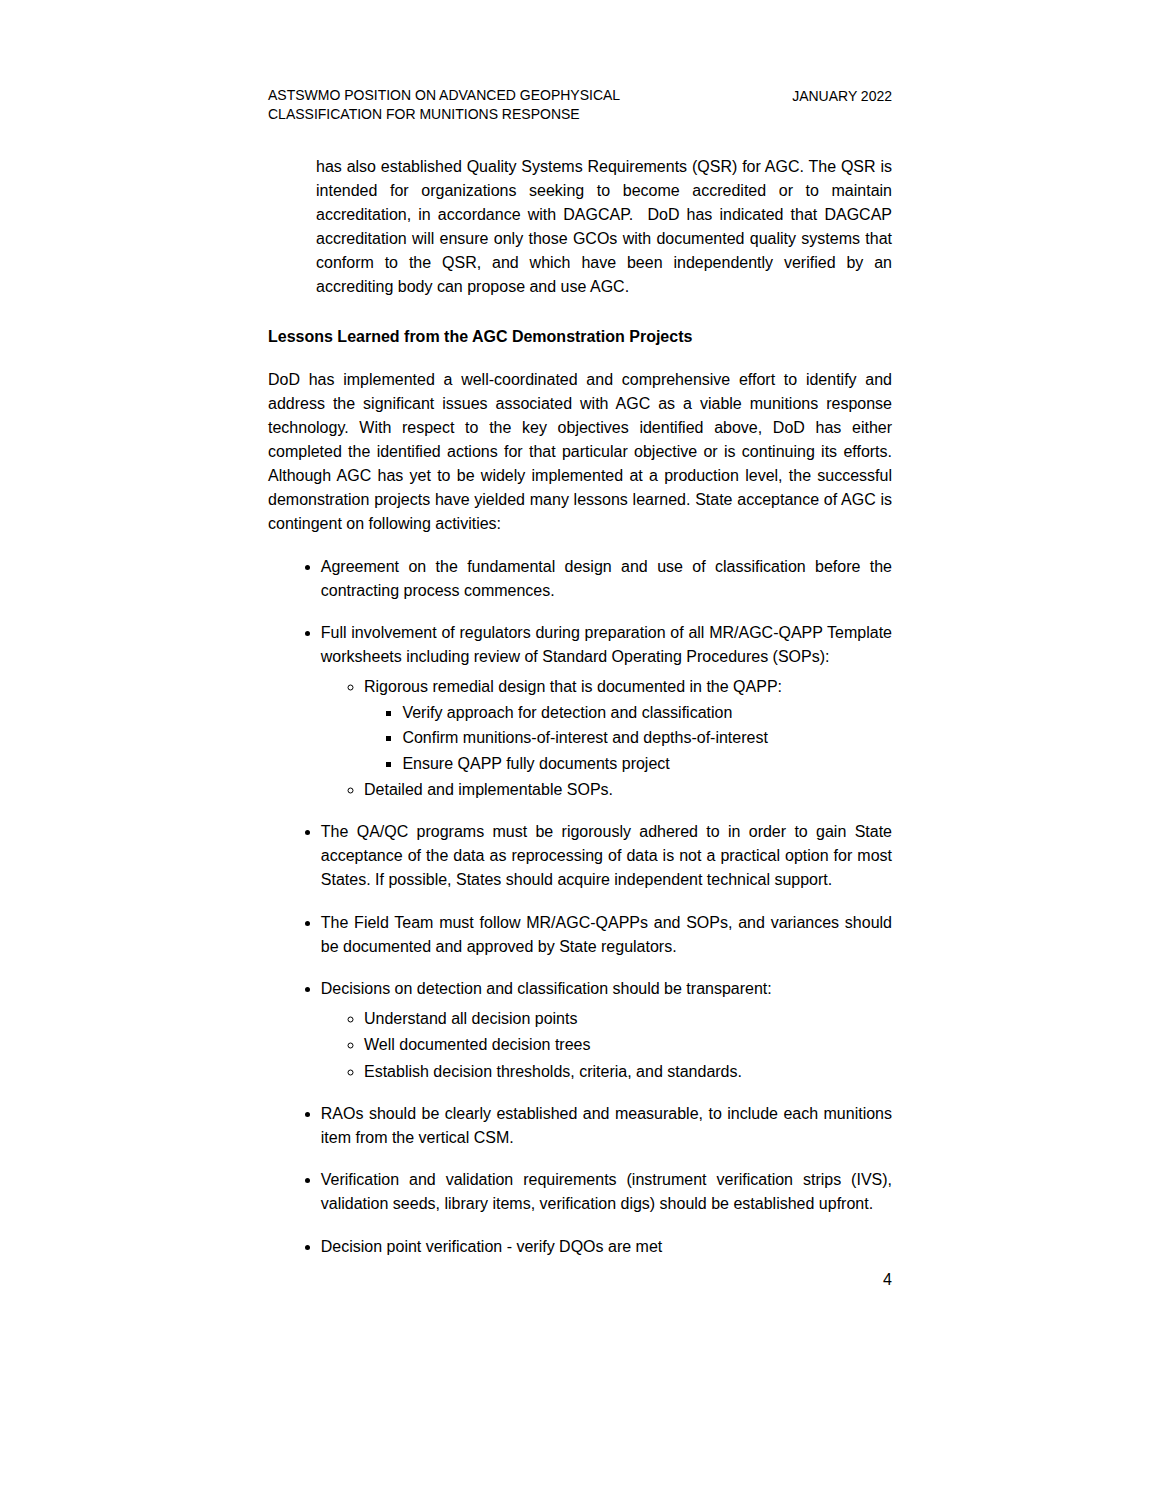ASTSWMO Position on Advanced Geophysical Classification for Munitions Response
January 2022
has also established Quality Systems Requirements (QSR) for AGC. The QSR is intended for organizations seeking to become accredited or to maintain accreditation, in accordance with DAGCAP. DoD has indicated that DAGCAP accreditation will ensure only those GCOs with documented quality systems that conform to the QSR, and which have been independently verified by an accrediting body can propose and use AGC.
Lessons Learned from the AGC Demonstration Projects
DoD has implemented a well-coordinated and comprehensive effort to identify and address the significant issues associated with AGC as a viable munitions response technology. With respect to the key objectives identified above, DoD has either completed the identified actions for that particular objective or is continuing its efforts. Although AGC has yet to be widely implemented at a production level, the successful demonstration projects have yielded many lessons learned. State acceptance of AGC is contingent on following activities:
Agreement on the fundamental design and use of classification before the contracting process commences.
Full involvement of regulators during preparation of all MR/AGC-QAPP Template worksheets including review of Standard Operating Procedures (SOPs):
Rigorous remedial design that is documented in the QAPP:
Verify approach for detection and classification
Confirm munitions-of-interest and depths-of-interest
Ensure QAPP fully documents project
Detailed and implementable SOPs.
The QA/QC programs must be rigorously adhered to in order to gain State acceptance of the data as reprocessing of data is not a practical option for most States. If possible, States should acquire independent technical support.
The Field Team must follow MR/AGC-QAPPs and SOPs, and variances should be documented and approved by State regulators.
Decisions on detection and classification should be transparent:
Understand all decision points
Well documented decision trees
Establish decision thresholds, criteria, and standards.
RAOs should be clearly established and measurable, to include each munitions item from the vertical CSM.
Verification and validation requirements (instrument verification strips (IVS), validation seeds, library items, verification digs) should be established upfront.
Decision point verification - verify DQOs are met
4